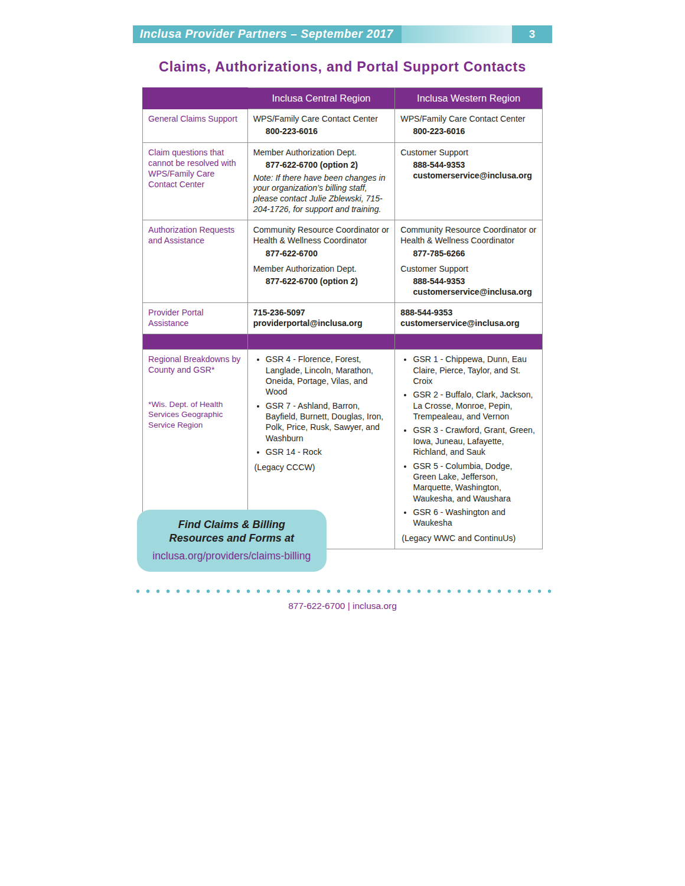Inclusa Provider Partners – September 2017
3
Claims, Authorizations, and Portal Support Contacts
| | Inclusa Central Region | Inclusa Western Region |
| --- | --- | --- |
| General Claims Support | WPS/Family Care Contact Center 800-223-6016 | WPS/Family Care Contact Center 800-223-6016 |
| Claim questions that cannot be resolved with WPS/Family Care Contact Center | Member Authorization Dept. 877-622-6700 (option 2) Note : If there have been changes in your organization’s billing staff, please contact Julie Zblewski, 715-204-1726, for support and training. | Customer Support 888-544-9353 customerservice@inclusa.org |
| Authorization Requests and Assistance | Community Resource Coordinator or Health & Wellness Coordinator 877-622-6700 Member Authorization Dept. 877-622-6700 (option 2) | Community Resource Coordinator or Health & Wellness Coordinator 877-785-6266 Customer Support 888-544-9353 customerservice@inclusa.org |
| Provider Portal Assistance | 715-236-5097 providerportal@inclusa.org | 888-544-9353 customerservice@inclusa.org |
| Regional Breakdowns by County and GSR* *Wis. Dept. of Health Services Geographic Service Region | GSR 4 - Florence, Forest, Langlade, Lincoln, Marathon, Oneida, Portage, Vilas, and Wood GSR 7 - Ashland, Barron, Bayfield, Burnett, Douglas, Iron, Polk, Price, Rusk, Sawyer, and Washburn GSR 14 - Rock (Legacy CCCW) | GSR 1 - Chippewa, Dunn, Eau Claire, Pierce, Taylor, and St. Croix GSR 2 - Buffalo, Clark, Jackson, La Crosse, Monroe, Pepin, Trempealeau, and Vernon GSR 3 - Crawford, Grant, Green, Iowa, Juneau, Lafayette, Richland, and Sauk GSR 5 - Columbia, Dodge, Green Lake, Jefferson, Marquette, Washington, Waukesha, and Waushara GSR 6 - Washington and Waukesha (Legacy WWC and ContinuUs) |
Find Claims & Billing
Resources and Forms at
inclusa.org/providers/claims-billing
877-622-6700 | inclusa.org